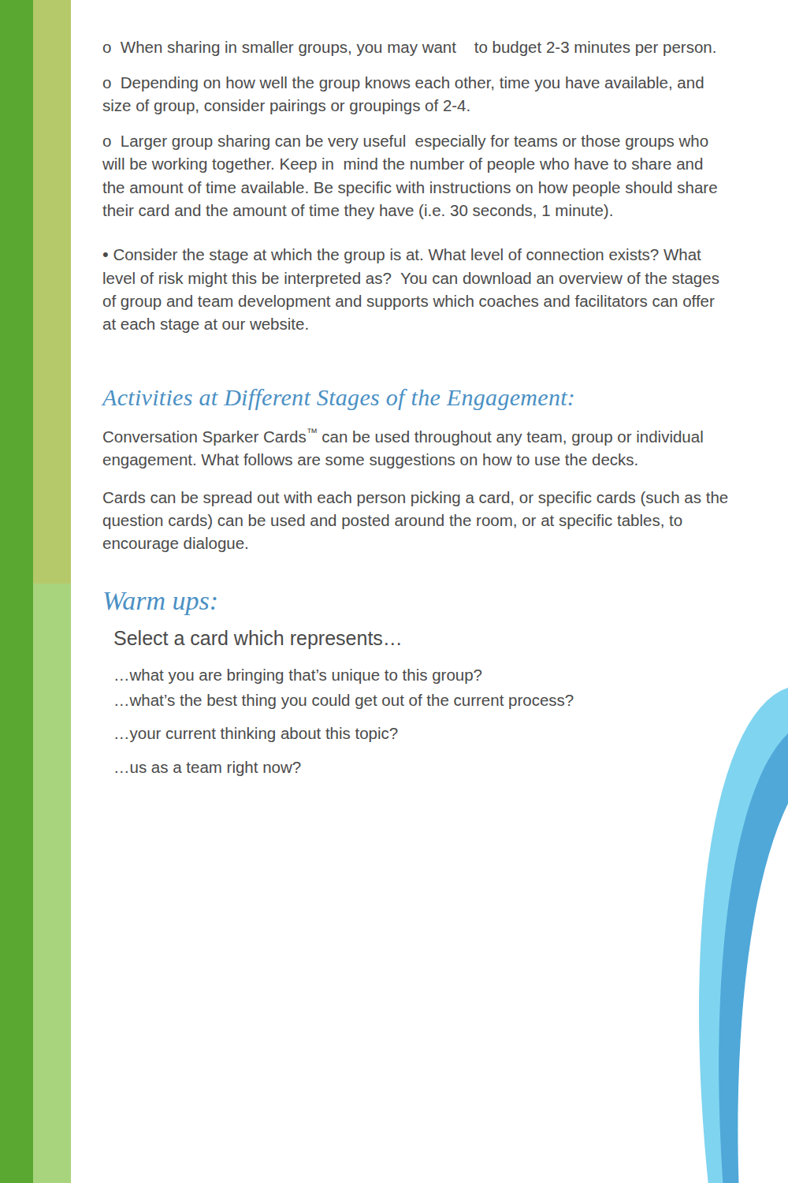o When sharing in smaller groups, you may want to budget 2-3 minutes per person.
o Depending on how well the group knows each other, time you have available, and size of group, consider pairings or groupings of 2-4.
o Larger group sharing can be very useful especially for teams or those groups who will be working together. Keep in mind the number of people who have to share and the amount of time available. Be specific with instructions on how people should share their card and the amount of time they have (i.e. 30 seconds, 1 minute).
• Consider the stage at which the group is at. What level of connection exists? What level of risk might this be interpreted as? You can download an overview of the stages of group and team development and supports which coaches and facilitators can offer at each stage at our website.
Activities at Different Stages of the Engagement:
Conversation Sparker Cards™ can be used throughout any team, group or individual engagement. What follows are some suggestions on how to use the decks.
Cards can be spread out with each person picking a card, or specific cards (such as the question cards) can be used and posted around the room, or at specific tables, to encourage dialogue.
Warm ups:
Select a card which represents…
…what you are bringing that’s unique to this group?
…what’s the best thing you could get out of the current process?
…your current thinking about this topic?
…us as a team right now?